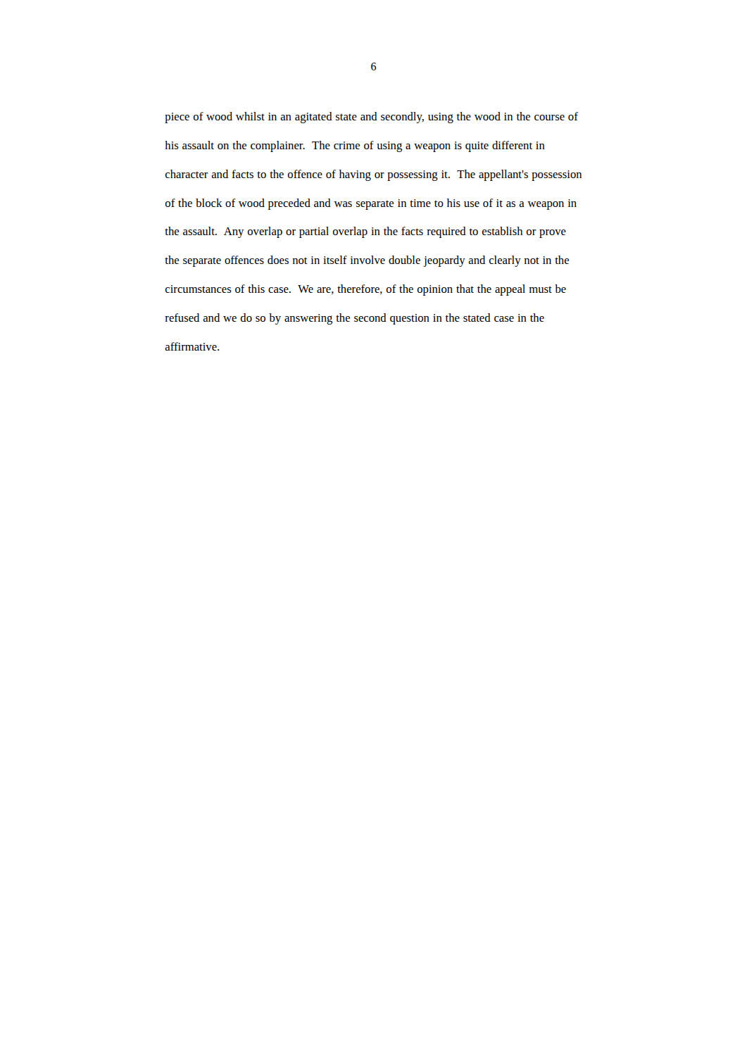6
piece of wood whilst in an agitated state and secondly, using the wood in the course of his assault on the complainer. The crime of using a weapon is quite different in character and facts to the offence of having or possessing it. The appellant's possession of the block of wood preceded and was separate in time to his use of it as a weapon in the assault. Any overlap or partial overlap in the facts required to establish or prove the separate offences does not in itself involve double jeopardy and clearly not in the circumstances of this case. We are, therefore, of the opinion that the appeal must be refused and we do so by answering the second question in the stated case in the affirmative.